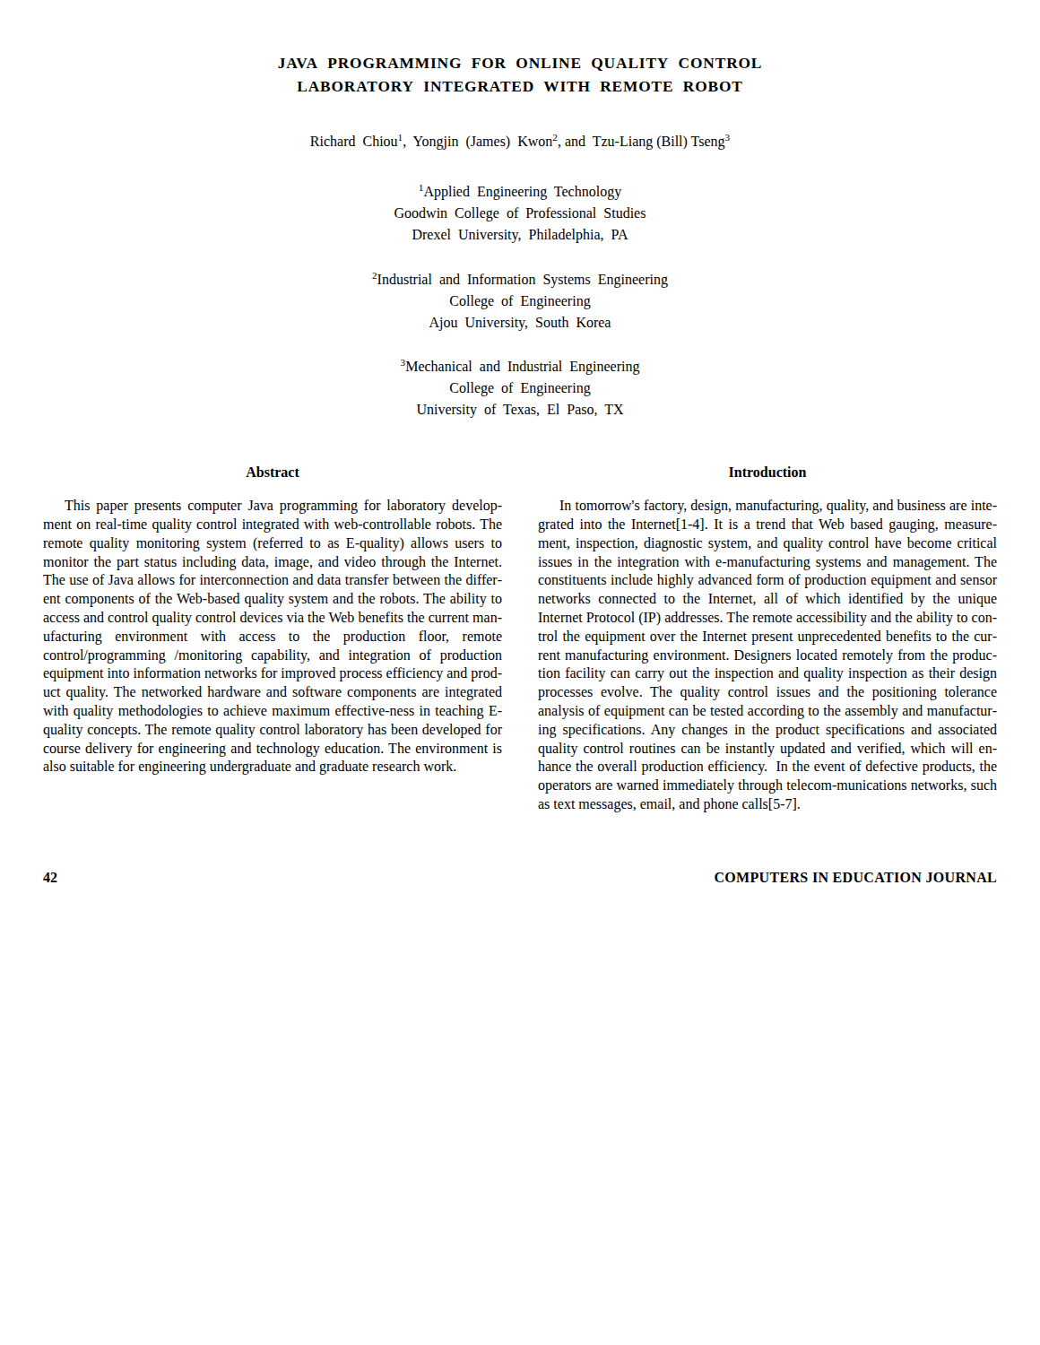JAVA PROGRAMMING FOR ONLINE QUALITY CONTROL
LABORATORY INTEGRATED WITH REMOTE ROBOT
Richard Chiou1, Yongjin (James) Kwon2, and Tzu-Liang (Bill) Tseng3
1Applied Engineering Technology
Goodwin College of Professional Studies
Drexel University, Philadelphia, PA
2Industrial and Information Systems Engineering
College of Engineering
Ajou University, South Korea
3Mechanical and Industrial Engineering
College of Engineering
University of Texas, El Paso, TX
Abstract
This paper presents computer Java programming for laboratory development on real-time quality control integrated with web-controllable robots. The remote quality monitoring system (referred to as E-quality) allows users to monitor the part status including data, image, and video through the Internet. The use of Java allows for interconnection and data transfer between the different components of the Web-based quality system and the robots. The ability to access and control quality control devices via the Web benefits the current manufacturing environment with access to the production floor, remote control/programming /monitoring capability, and integration of production equipment into information networks for improved process efficiency and product quality. The networked hardware and software components are integrated with quality methodologies to achieve maximum effective-ness in teaching E-quality concepts. The remote quality control laboratory has been developed for course delivery for engineering and technology education. The environment is also suitable for engineering undergraduate and graduate research work.
Introduction
In tomorrow's factory, design, manufacturing, quality, and business are integrated into the Internet[1-4]. It is a trend that Web based gauging, measurement, inspection, diagnostic system, and quality control have become critical issues in the integration with e-manufacturing systems and management. The constituents include highly advanced form of production equipment and sensor networks connected to the Internet, all of which identified by the unique Internet Protocol (IP) addresses. The remote accessibility and the ability to control the equipment over the Internet present unprecedented benefits to the current manufacturing environment. Designers located remotely from the production facility can carry out the inspection and quality inspection as their design processes evolve. The quality control issues and the positioning tolerance analysis of equipment can be tested according to the assembly and manufacturing specifications. Any changes in the product specifications and associated quality control routines can be instantly updated and verified, which will enhance the overall production efficiency. In the event of defective products, the operators are warned immediately through telecom-munications networks, such as text messages, email, and phone calls[5-7].
42 COMPUTERS IN EDUCATION JOURNAL